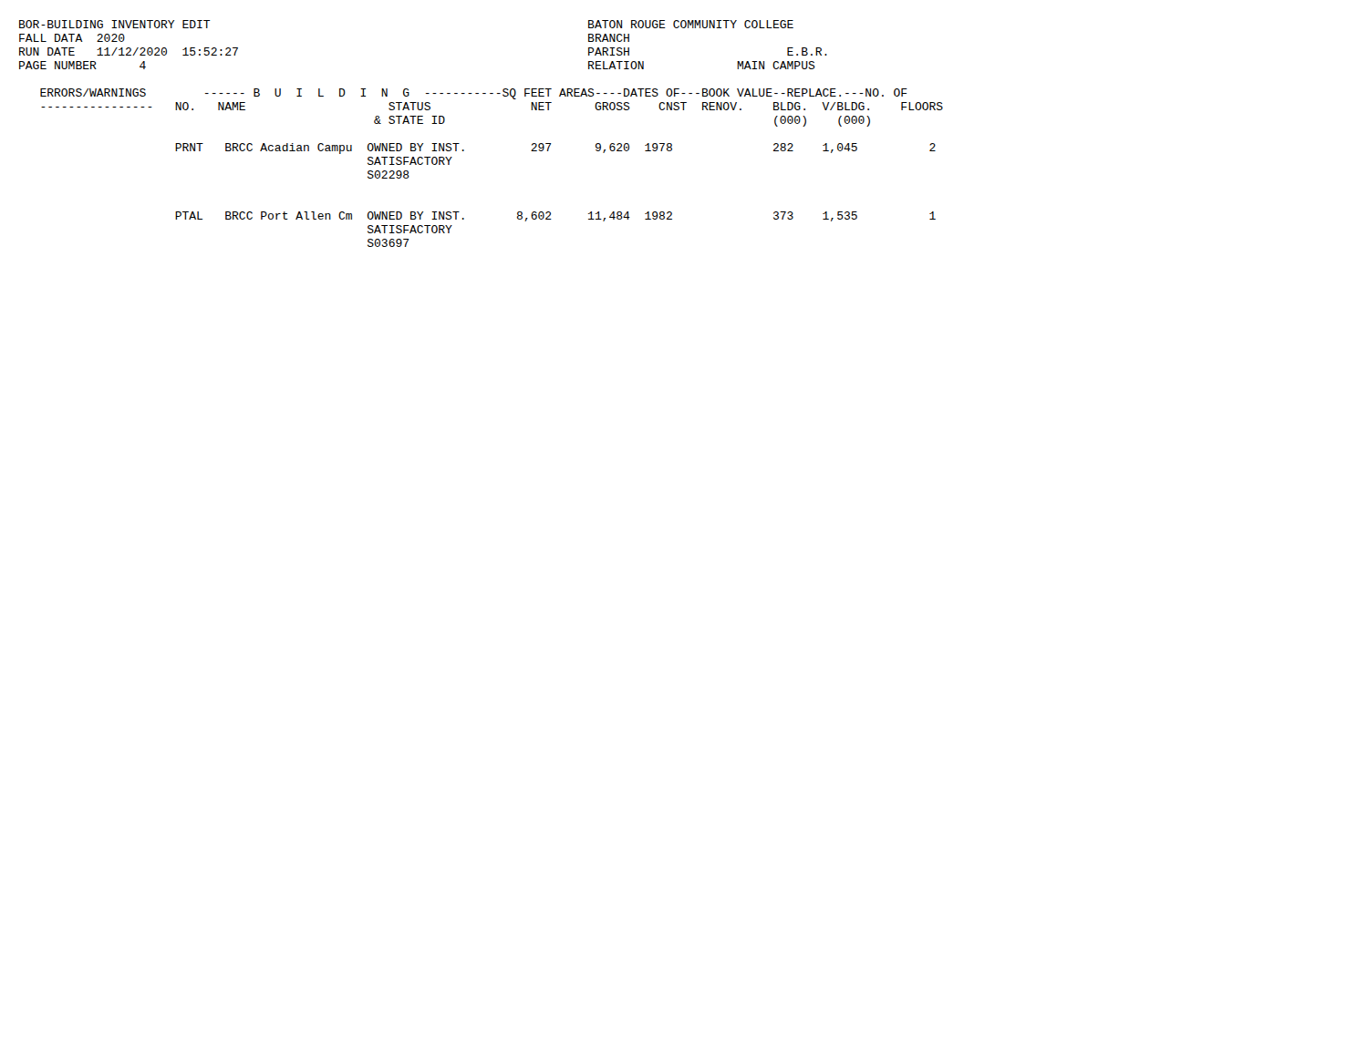BOR-BUILDING INVENTORY EDIT                                                     BATON ROUGE COMMUNITY COLLEGE
FALL DATA  2020                                                                 BRANCH
RUN DATE   11/12/2020  15:52:27                                                 PARISH                      E.B.R.
PAGE NUMBER      4                                                              RELATION             MAIN CAMPUS

   ERRORS/WARNINGS        ------ B  U  I  L  D  I  N  G  -----------SQ FEET AREAS----DATES OF---BOOK VALUE--REPLACE.---NO. OF
   ----------------   NO.   NAME                    STATUS              NET      GROSS    CNST  RENOV.    BLDG.  V/BLDG.    FLOORS
                                                  & STATE ID                                              (000)    (000)

                      PRNT   BRCC Acadian Campu  OWNED BY INST.         297      9,620  1978              282    1,045          2
                                                 SATISFACTORY
                                                 S02298


                      PTAL   BRCC Port Allen Cm  OWNED BY INST.       8,602     11,484  1982              373    1,535          1
                                                 SATISFACTORY
                                                 S03697